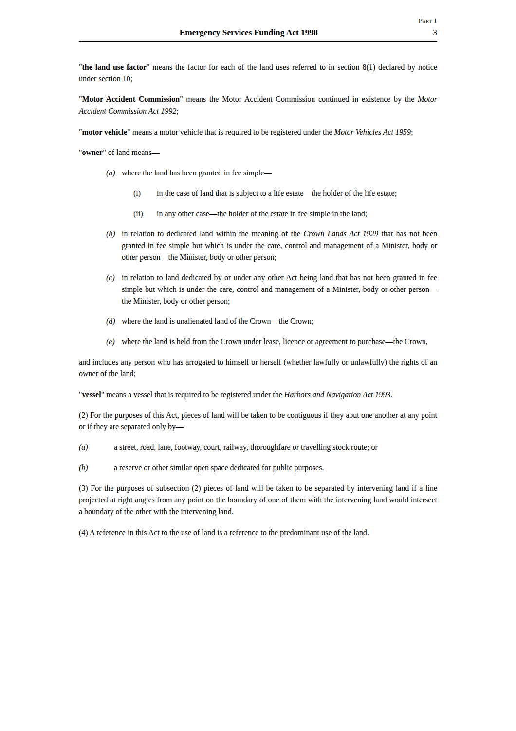Emergency Services Funding Act 1998
Part 13
"the land use factor" means the factor for each of the land uses referred to in section 8(1) declared by notice under section 10;
"Motor Accident Commission" means the Motor Accident Commission continued in existence by the Motor Accident Commission Act 1992;
"motor vehicle" means a motor vehicle that is required to be registered under the Motor Vehicles Act 1959;
"owner" of land means—
(a) where the land has been granted in fee simple—
(i) in the case of land that is subject to a life estate—the holder of the life estate;
(ii) in any other case—the holder of the estate in fee simple in the land;
(b) in relation to dedicated land within the meaning of the Crown Lands Act 1929 that has not been granted in fee simple but which is under the care, control and management of a Minister, body or other person—the Minister, body or other person;
(c) in relation to land dedicated by or under any other Act being land that has not been granted in fee simple but which is under the care, control and management of a Minister, body or other person—the Minister, body or other person;
(d) where the land is unalienated land of the Crown—the Crown;
(e) where the land is held from the Crown under lease, licence or agreement to purchase—the Crown,
and includes any person who has arrogated to himself or herself (whether lawfully or unlawfully) the rights of an owner of the land;
"vessel" means a vessel that is required to be registered under the Harbors and Navigation Act 1993.
(2) For the purposes of this Act, pieces of land will be taken to be contiguous if they abut one another at any point or if they are separated only by—
(a) a street, road, lane, footway, court, railway, thoroughfare or travelling stock route; or
(b) a reserve or other similar open space dedicated for public purposes.
(3) For the purposes of subsection (2) pieces of land will be taken to be separated by intervening land if a line projected at right angles from any point on the boundary of one of them with the intervening land would intersect a boundary of the other with the intervening land.
(4) A reference in this Act to the use of land is a reference to the predominant use of the land.